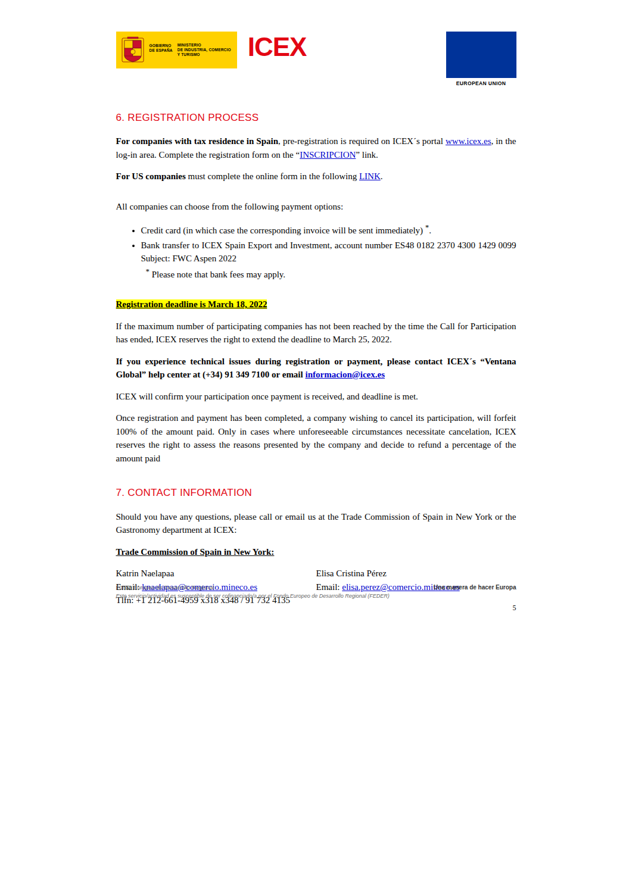GOBIERNO
DE ESPAÑA
MINISTERIO
DE INDUSTRIA, COMERCIO
Y TURISMO
ICEX
EUROPEAN UNION
6. REGISTRATION PROCESS
For companies with tax residence in Spain, pre-registration is required on ICEX´s portal www.icex.es, in the log-in area. Complete the registration form on the “INSCRIPCION” link.
For US companies must complete the online form in the following LINK.
All companies can choose from the following payment options:
Credit card (in which case the corresponding invoice will be sent immediately) *.
Bank transfer to ICEX Spain Export and Investment, account number ES48 0182 2370 4300 1429 0099 Subject: FWC Aspen 2022
* Please note that bank fees may apply.
Registration deadline is March 18, 2022
If the maximum number of participating companies has not been reached by the time the Call for Participation has ended, ICEX reserves the right to extend the deadline to March 25, 2022.
If you experience technical issues during registration or payment, please contact ICEX´s “Ventana Global” help center at (+34) 91 349 7100 or email informacion@icex.es
ICEX will confirm your participation once payment is received, and deadline is met.
Once registration and payment has been completed, a company wishing to cancel its participation, will forfeit 100% of the amount paid. Only in cases where unforeseeable circumstances necessitate cancelation, ICEX reserves the right to assess the reasons presented by the company and decide to refund a percentage of the amount paid
7. CONTACT INFORMATION
Should you have any questions, please call or email us at the Trade Commission of Spain in New York or the Gastronomy department at ICEX:
Trade Commission of Spain in New York:
| Katrin Naelapaa Email: knaelapaa@comercio.mineco.es Tlfn: +1 212-661-4959 x318 x348 / 91 732 4135 | Elisa Cristina Pérez Email: elisa.perez@comercio.mineco.es |
Fondo Europeo de Desarrollo Regional
Una manera de hacer Europa
Este servicio/actividad es susceptible de ser cofinanciado/a por el Fondo Europeo de Desarrollo Regional (FEDER)
5